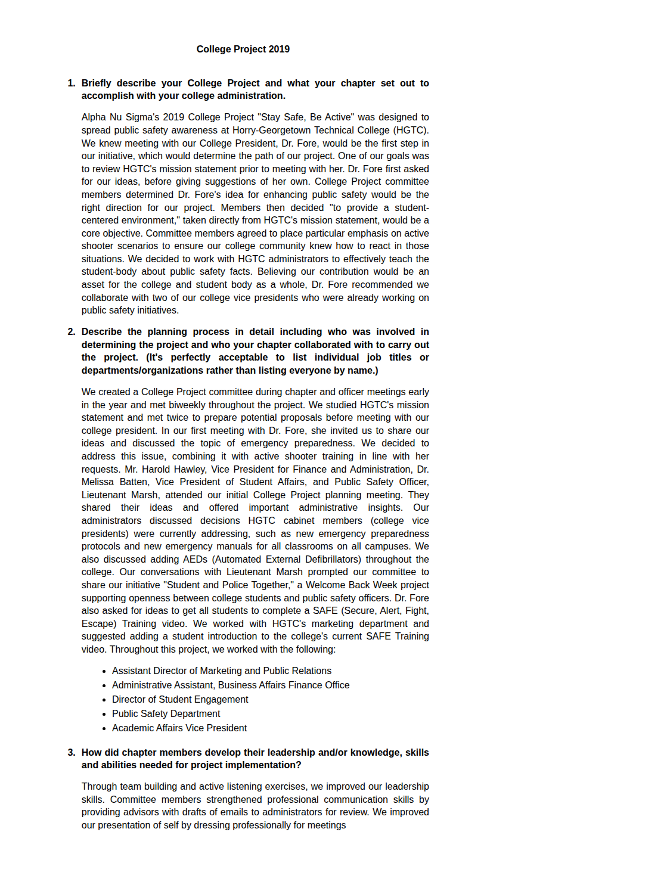College Project 2019
Briefly describe your College Project and what your chapter set out to accomplish with your college administration.
Alpha Nu Sigma's 2019 College Project "Stay Safe, Be Active" was designed to spread public safety awareness at Horry-Georgetown Technical College (HGTC). We knew meeting with our College President, Dr. Fore, would be the first step in our initiative, which would determine the path of our project. One of our goals was to review HGTC's mission statement prior to meeting with her. Dr. Fore first asked for our ideas, before giving suggestions of her own. College Project committee members determined Dr. Fore's idea for enhancing public safety would be the right direction for our project. Members then decided "to provide a student-centered environment," taken directly from HGTC's mission statement, would be a core objective. Committee members agreed to place particular emphasis on active shooter scenarios to ensure our college community knew how to react in those situations. We decided to work with HGTC administrators to effectively teach the student-body about public safety facts. Believing our contribution would be an asset for the college and student body as a whole, Dr. Fore recommended we collaborate with two of our college vice presidents who were already working on public safety initiatives.
Describe the planning process in detail including who was involved in determining the project and who your chapter collaborated with to carry out the project. (It's perfectly acceptable to list individual job titles or departments/organizations rather than listing everyone by name.)
We created a College Project committee during chapter and officer meetings early in the year and met biweekly throughout the project. We studied HGTC's mission statement and met twice to prepare potential proposals before meeting with our college president. In our first meeting with Dr. Fore, she invited us to share our ideas and discussed the topic of emergency preparedness. We decided to address this issue, combining it with active shooter training in line with her requests. Mr. Harold Hawley, Vice President for Finance and Administration, Dr. Melissa Batten, Vice President of Student Affairs, and Public Safety Officer, Lieutenant Marsh, attended our initial College Project planning meeting. They shared their ideas and offered important administrative insights. Our administrators discussed decisions HGTC cabinet members (college vice presidents) were currently addressing, such as new emergency preparedness protocols and new emergency manuals for all classrooms on all campuses. We also discussed adding AEDs (Automated External Defibrillators) throughout the college. Our conversations with Lieutenant Marsh prompted our committee to share our initiative "Student and Police Together," a Welcome Back Week project supporting openness between college students and public safety officers. Dr. Fore also asked for ideas to get all students to complete a SAFE (Secure, Alert, Fight, Escape) Training video. We worked with HGTC's marketing department and suggested adding a student introduction to the college's current SAFE Training video. Throughout this project, we worked with the following:
Assistant Director of Marketing and Public Relations
Administrative Assistant, Business Affairs Finance Office
Director of Student Engagement
Public Safety Department
Academic Affairs Vice President
How did chapter members develop their leadership and/or knowledge, skills and abilities needed for project implementation?
Through team building and active listening exercises, we improved our leadership skills. Committee members strengthened professional communication skills by providing advisors with drafts of emails to administrators for review. We improved our presentation of self by dressing professionally for meetings